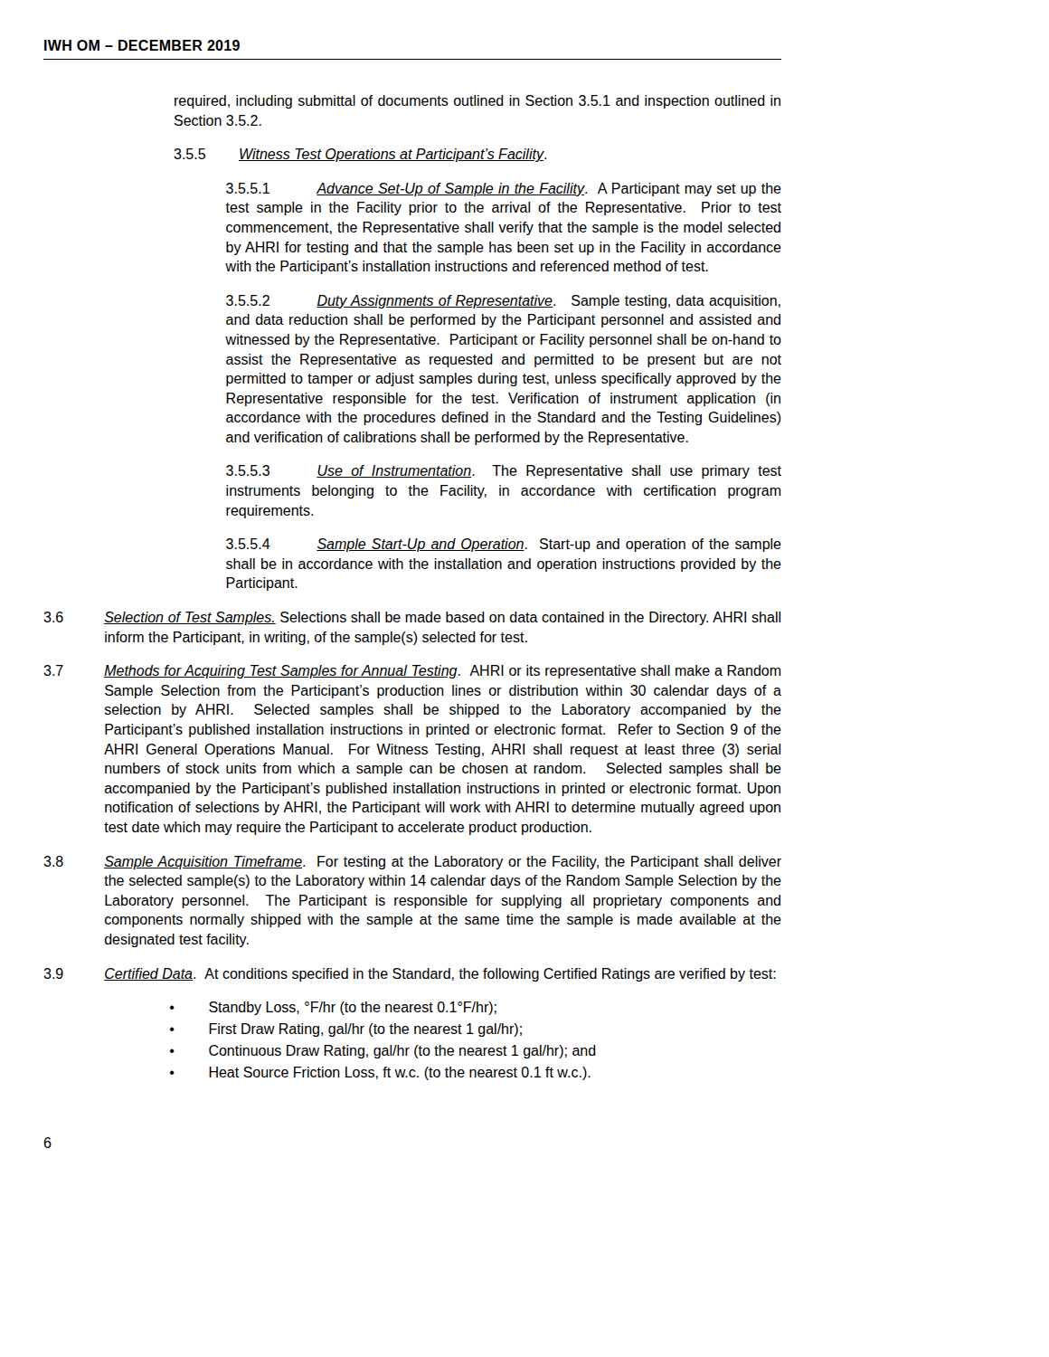IWH OM – DECEMBER 2019
required, including submittal of documents outlined in Section 3.5.1 and inspection outlined in Section 3.5.2.
3.5.5 Witness Test Operations at Participant’s Facility.
3.5.5.1 Advance Set-Up of Sample in the Facility. A Participant may set up the test sample in the Facility prior to the arrival of the Representative. Prior to test commencement, the Representative shall verify that the sample is the model selected by AHRI for testing and that the sample has been set up in the Facility in accordance with the Participant’s installation instructions and referenced method of test.
3.5.5.2 Duty Assignments of Representative. Sample testing, data acquisition, and data reduction shall be performed by the Participant personnel and assisted and witnessed by the Representative. Participant or Facility personnel shall be on-hand to assist the Representative as requested and permitted to be present but are not permitted to tamper or adjust samples during test, unless specifically approved by the Representative responsible for the test. Verification of instrument application (in accordance with the procedures defined in the Standard and the Testing Guidelines) and verification of calibrations shall be performed by the Representative.
3.5.5.3 Use of Instrumentation. The Representative shall use primary test instruments belonging to the Facility, in accordance with certification program requirements.
3.5.5.4 Sample Start-Up and Operation. Start-up and operation of the sample shall be in accordance with the installation and operation instructions provided by the Participant.
3.6
Selection of Test Samples. Selections shall be made based on data contained in the Directory. AHRI shall inform the Participant, in writing, of the sample(s) selected for test.
3.7
Methods for Acquiring Test Samples for Annual Testing. AHRI or its representative shall make a Random Sample Selection from the Participant’s production lines or distribution within 30 calendar days of a selection by AHRI. Selected samples shall be shipped to the Laboratory accompanied by the Participant’s published installation instructions in printed or electronic format. Refer to Section 9 of the AHRI General Operations Manual. For Witness Testing, AHRI shall request at least three (3) serial numbers of stock units from which a sample can be chosen at random. Selected samples shall be accompanied by the Participant’s published installation instructions in printed or electronic format. Upon notification of selections by AHRI, the Participant will work with AHRI to determine mutually agreed upon test date which may require the Participant to accelerate product production.
3.8
Sample Acquisition Timeframe. For testing at the Laboratory or the Facility, the Participant shall deliver the selected sample(s) to the Laboratory within 14 calendar days of the Random Sample Selection by the Laboratory personnel. The Participant is responsible for supplying all proprietary components and components normally shipped with the sample at the same time the sample is made available at the designated test facility.
3.9
Certified Data. At conditions specified in the Standard, the following Certified Ratings are verified by test:
Standby Loss, °F/hr (to the nearest 0.1°F/hr);
First Draw Rating, gal/hr (to the nearest 1 gal/hr);
Continuous Draw Rating, gal/hr (to the nearest 1 gal/hr); and
Heat Source Friction Loss, ft w.c. (to the nearest 0.1 ft w.c.).
6